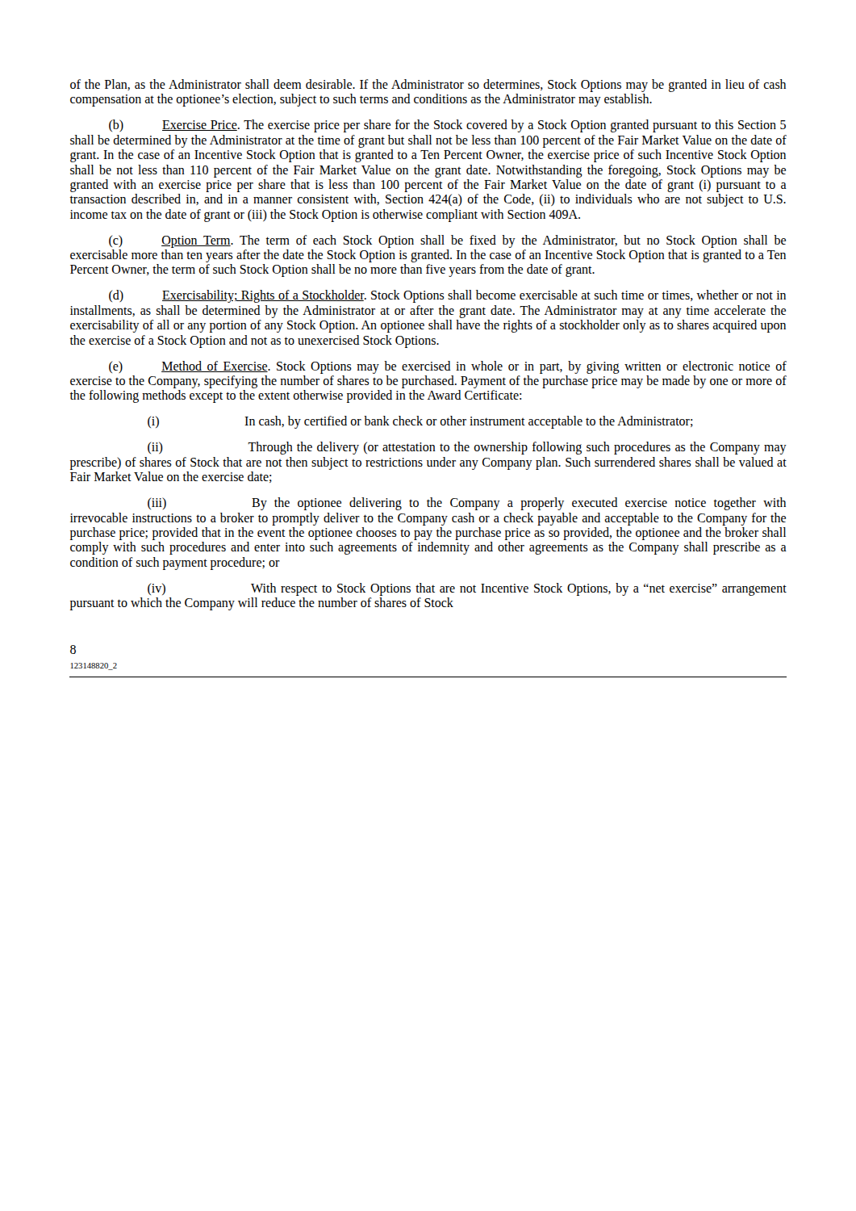of the Plan, as the Administrator shall deem desirable. If the Administrator so determines, Stock Options may be granted in lieu of cash compensation at the optionee’s election, subject to such terms and conditions as the Administrator may establish.
(b) Exercise Price. The exercise price per share for the Stock covered by a Stock Option granted pursuant to this Section 5 shall be determined by the Administrator at the time of grant but shall not be less than 100 percent of the Fair Market Value on the date of grant. In the case of an Incentive Stock Option that is granted to a Ten Percent Owner, the exercise price of such Incentive Stock Option shall be not less than 110 percent of the Fair Market Value on the grant date. Notwithstanding the foregoing, Stock Options may be granted with an exercise price per share that is less than 100 percent of the Fair Market Value on the date of grant (i) pursuant to a transaction described in, and in a manner consistent with, Section 424(a) of the Code, (ii) to individuals who are not subject to U.S. income tax on the date of grant or (iii) the Stock Option is otherwise compliant with Section 409A.
(c) Option Term. The term of each Stock Option shall be fixed by the Administrator, but no Stock Option shall be exercisable more than ten years after the date the Stock Option is granted. In the case of an Incentive Stock Option that is granted to a Ten Percent Owner, the term of such Stock Option shall be no more than five years from the date of grant.
(d) Exercisability; Rights of a Stockholder. Stock Options shall become exercisable at such time or times, whether or not in installments, as shall be determined by the Administrator at or after the grant date. The Administrator may at any time accelerate the exercisability of all or any portion of any Stock Option. An optionee shall have the rights of a stockholder only as to shares acquired upon the exercise of a Stock Option and not as to unexercised Stock Options.
(e) Method of Exercise. Stock Options may be exercised in whole or in part, by giving written or electronic notice of exercise to the Company, specifying the number of shares to be purchased. Payment of the purchase price may be made by one or more of the following methods except to the extent otherwise provided in the Award Certificate:
(i) In cash, by certified or bank check or other instrument acceptable to the Administrator;
(ii) Through the delivery (or attestation to the ownership following such procedures as the Company may prescribe) of shares of Stock that are not then subject to restrictions under any Company plan. Such surrendered shares shall be valued at Fair Market Value on the exercise date;
(iii) By the optionee delivering to the Company a properly executed exercise notice together with irrevocable instructions to a broker to promptly deliver to the Company cash or a check payable and acceptable to the Company for the purchase price; provided that in the event the optionee chooses to pay the purchase price as so provided, the optionee and the broker shall comply with such procedures and enter into such agreements of indemnity and other agreements as the Company shall prescribe as a condition of such payment procedure; or
(iv) With respect to Stock Options that are not Incentive Stock Options, by a “net exercise” arrangement pursuant to which the Company will reduce the number of shares of Stock
8
123148820_2